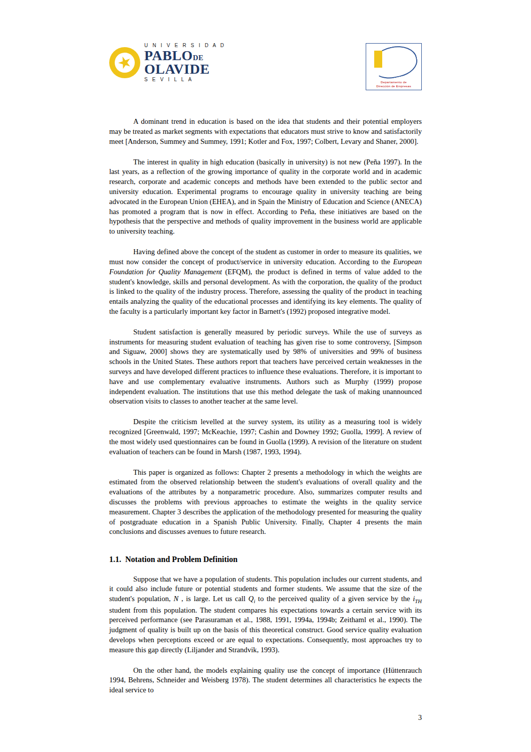U N I V E R S I D A D
PABLODE
OLAVIDE
S E V I L L A
Departamento de
Dirección de Empresas
A dominant trend in education is based on the idea that students and their potential employers may be treated as market segments with expectations that educators must strive to know and satisfactorily meet [Anderson, Summey and Summey, 1991; Kotler and Fox, 1997; Colbert, Levary and Shaner, 2000].
The interest in quality in high education (basically in university) is not new (Peña 1997). In the last years, as a reflection of the growing importance of quality in the corporate world and in academic research, corporate and academic concepts and methods have been extended to the public sector and university education. Experimental programs to encourage quality in university teaching are being advocated in the European Union (EHEA), and in Spain the Ministry of Education and Science (ANECA) has promoted a program that is now in effect. According to Peña, these initiatives are based on the hypothesis that the perspective and methods of quality improvement in the business world are applicable to university teaching.
Having defined above the concept of the student as customer in order to measure its qualities, we must now consider the concept of product/service in university education. According to the European Foundation for Quality Management (EFQM), the product is defined in terms of value added to the student's knowledge, skills and personal development. As with the corporation, the quality of the product is linked to the quality of the industry process. Therefore, assessing the quality of the product in teaching entails analyzing the quality of the educational processes and identifying its key elements. The quality of the faculty is a particularly important key factor in Barnett's (1992) proposed integrative model.
Student satisfaction is generally measured by periodic surveys. While the use of surveys as instruments for measuring student evaluation of teaching has given rise to some controversy, [Simpson and Siguaw, 2000] shows they are systematically used by 98% of universities and 99% of business schools in the United States. These authors report that teachers have perceived certain weaknesses in the surveys and have developed different practices to influence these evaluations. Therefore, it is important to have and use complementary evaluative instruments. Authors such as Murphy (1999) propose independent evaluation. The institutions that use this method delegate the task of making unannounced observation visits to classes to another teacher at the same level.
Despite the criticism levelled at the survey system, its utility as a measuring tool is widely recognized [Greenwald, 1997; McKeachie, 1997; Cashin and Downey 1992; Guolla, 1999]. A review of the most widely used questionnaires can be found in Guolla (1999). A revision of the literature on student evaluation of teachers can be found in Marsh (1987, 1993, 1994).
This paper is organized as follows: Chapter 2 presents a methodology in which the weights are estimated from the observed relationship between the student's evaluations of overall quality and the evaluations of the attributes by a nonparametric procedure. Also, summarizes computer results and discusses the problems with previous approaches to estimate the weights in the quality service measurement. Chapter 3 describes the application of the methodology presented for measuring the quality of postgraduate education in a Spanish Public University. Finally, Chapter 4 presents the main conclusions and discusses avenues to future research.
1.1. Notation and Problem Definition
Suppose that we have a population of students. This population includes our current students, and it could also include future or potential students and former students. We assume that the size of the student's population, N , is large. Let us call Qi to the perceived quality of a given service by the iTH student from this population. The student compares his expectations towards a certain service with its perceived performance (see Parasuraman et al., 1988, 1991, 1994a, 1994b; Zeithaml et al., 1990). The judgment of quality is built up on the basis of this theoretical construct. Good service quality evaluation develops when perceptions exceed or are equal to expectations. Consequently, most approaches try to measure this gap directly (Liljander and Strandvik, 1993).
On the other hand, the models explaining quality use the concept of importance (Hüttenrauch 1994, Behrens, Schneider and Weisberg 1978). The student determines all characteristics he expects the ideal service to
3